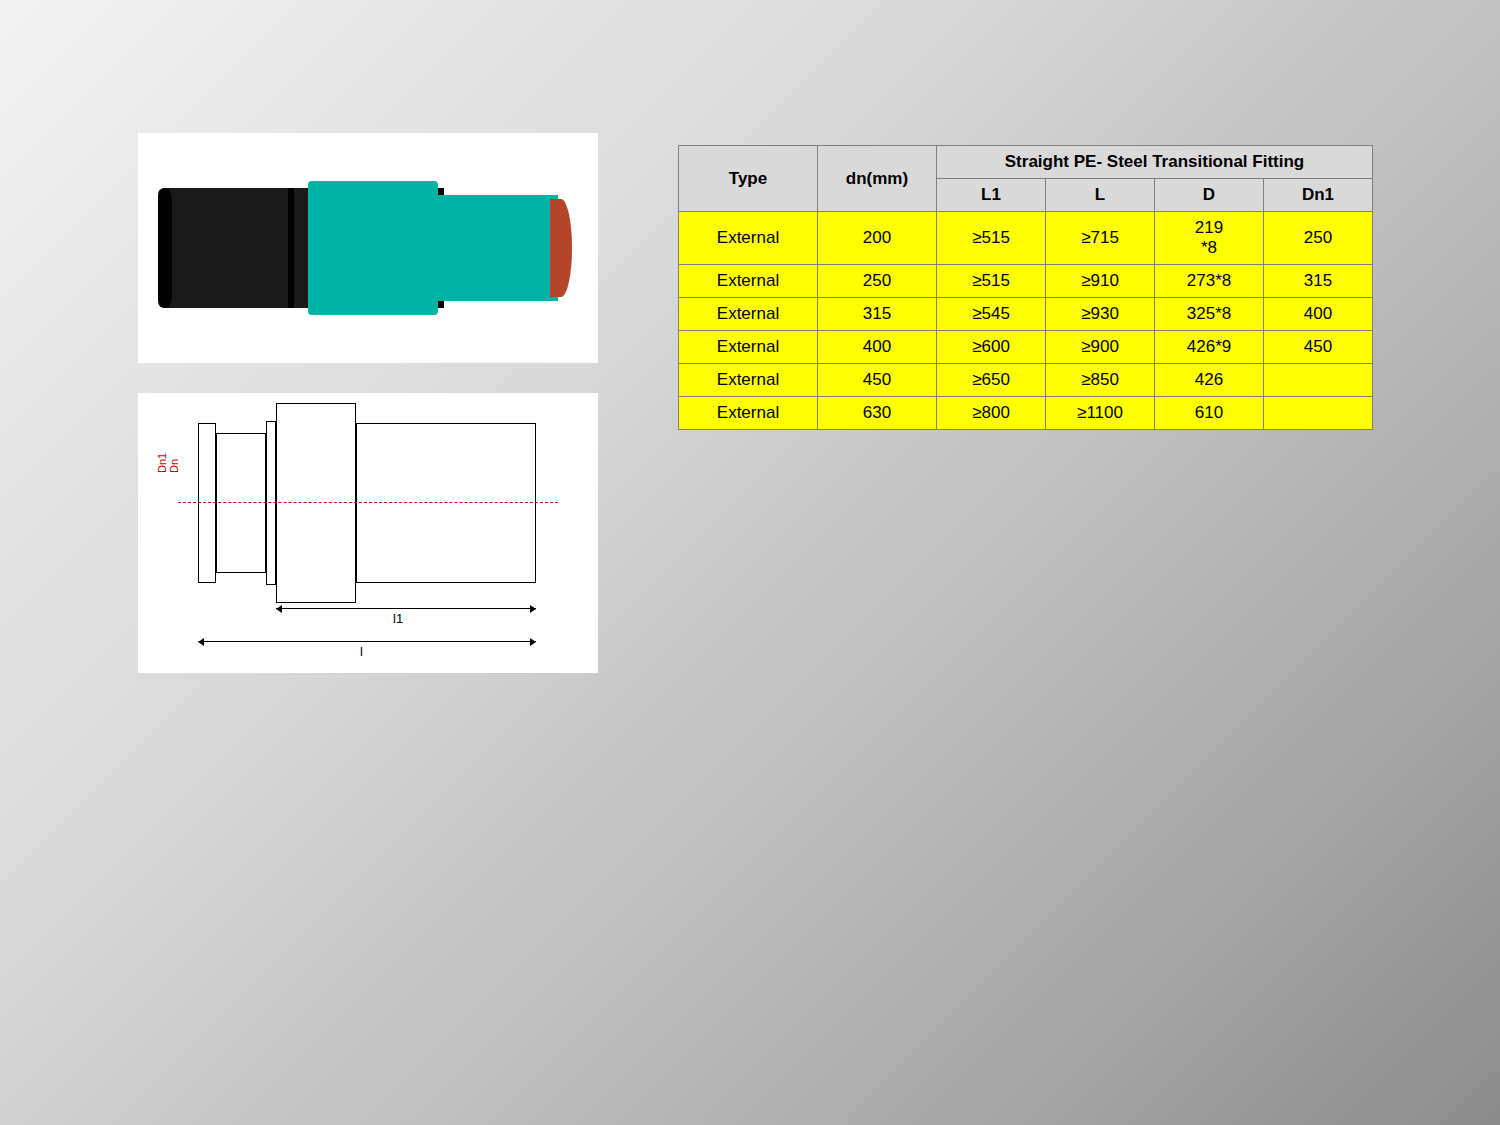Dn1
Dn
l1
l
| Type | dn(mm) | Straight PE- Steel Transitional Fitting |
| --- | --- | --- |
| L1 | L | D | Dn1 |
| External | 200 | ≥515 | ≥715 | 219 *8 | 250 |
| External | 250 | ≥515 | ≥910 | 273*8 | 315 |
| External | 315 | ≥545 | ≥930 | 325*8 | 400 |
| External | 400 | ≥600 | ≥900 | 426*9 | 450 |
| External | 450 | ≥650 | ≥850 | 426 | |
| External | 630 | ≥800 | ≥1100 | 610 | |